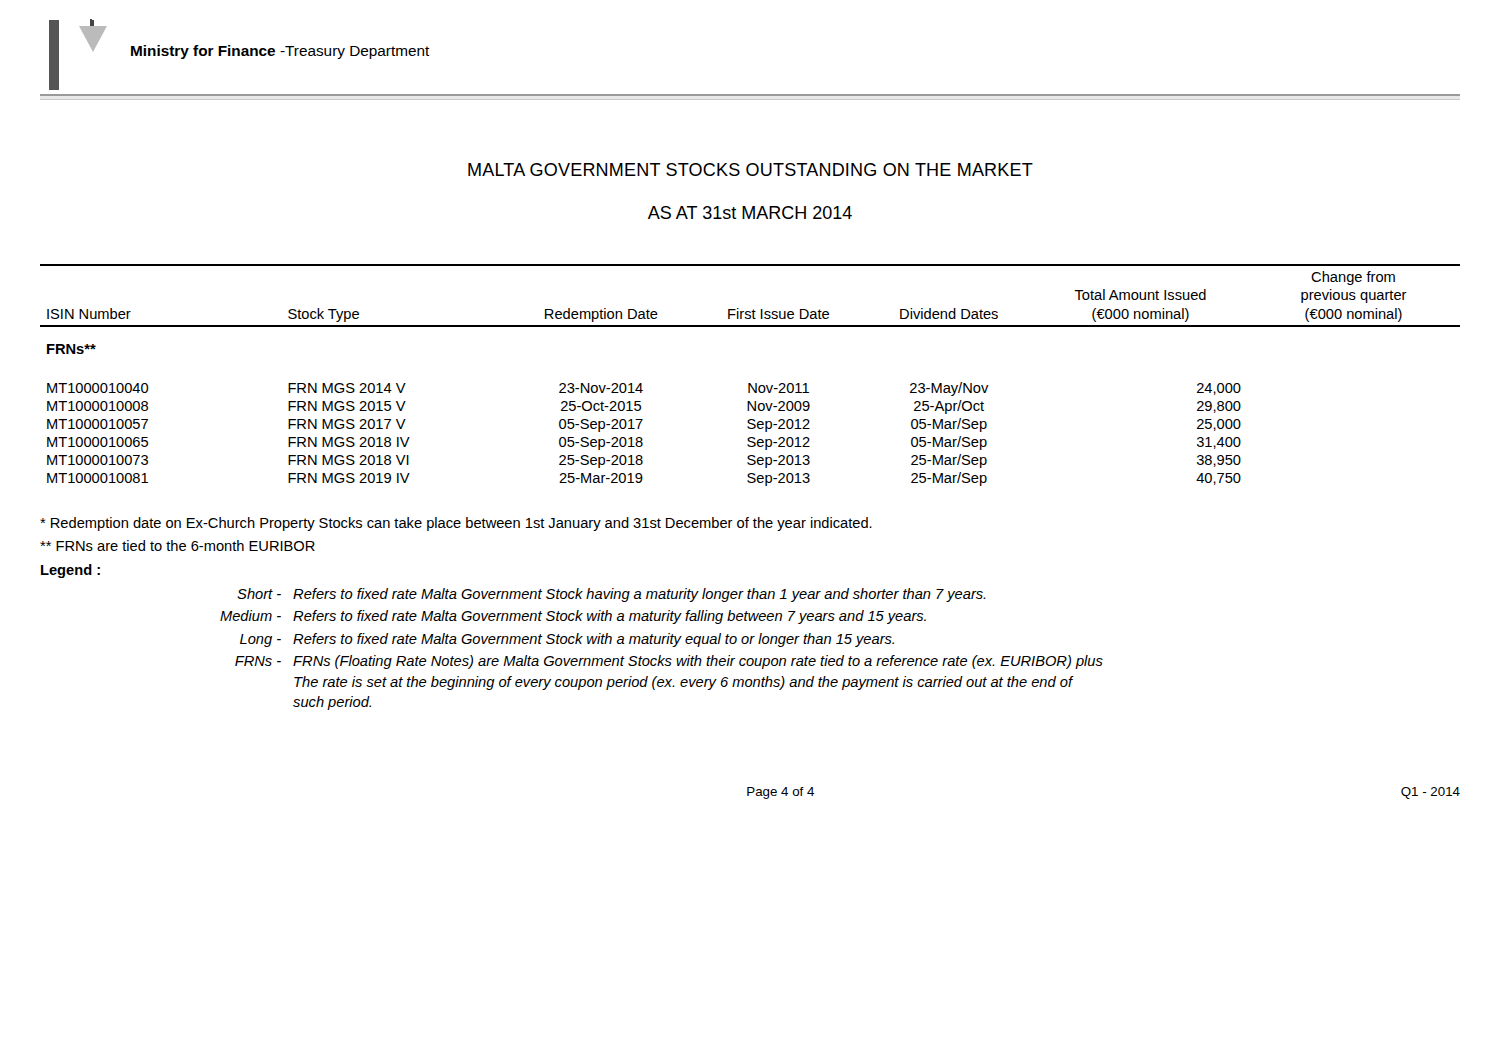Ministry for Finance -Treasury Department
MALTA GOVERNMENT STOCKS OUTSTANDING ON THE MARKET
AS AT 31st MARCH 2014
| ISIN Number | Stock Type | Redemption Date | First Issue Date | Dividend Dates | Total Amount Issued (€000 nominal) | Change from previous quarter (€000 nominal) |
| --- | --- | --- | --- | --- | --- | --- |
| FRNs** |
| MT1000010040 | FRN MGS 2014 V | 23-Nov-2014 | Nov-2011 | 23-May/Nov | 24,000 | |
| MT1000010008 | FRN MGS 2015 V | 25-Oct-2015 | Nov-2009 | 25-Apr/Oct | 29,800 | |
| MT1000010057 | FRN MGS 2017 V | 05-Sep-2017 | Sep-2012 | 05-Mar/Sep | 25,000 | |
| MT1000010065 | FRN MGS 2018 IV | 05-Sep-2018 | Sep-2012 | 05-Mar/Sep | 31,400 | |
| MT1000010073 | FRN MGS 2018 VI | 25-Sep-2018 | Sep-2013 | 25-Mar/Sep | 38,950 | |
| MT1000010081 | FRN MGS 2019 IV | 25-Mar-2019 | Sep-2013 | 25-Mar/Sep | 40,750 | |
* Redemption date on Ex-Church Property Stocks can take place between 1st January and 31st December of the year indicated.
** FRNs are tied to the 6-month EURIBOR
Legend :
| Short - | Refers to fixed rate Malta Government Stock having a maturity longer than 1 year and shorter than 7 years. |
| Medium - | Refers to fixed rate Malta Government Stock with a maturity falling between 7 years and 15 years. |
| Long - | Refers to fixed rate Malta Government Stock with a maturity equal to or longer than 15 years. |
| FRNs - | FRNs (Floating Rate Notes) are Malta Government Stocks with their coupon rate tied to a reference rate (ex. EURIBOR) plus The rate is set at the beginning of every coupon period (ex. every 6 months) and the payment is carried out at the end of such period. |
Page 4 of 4
Q1 - 2014